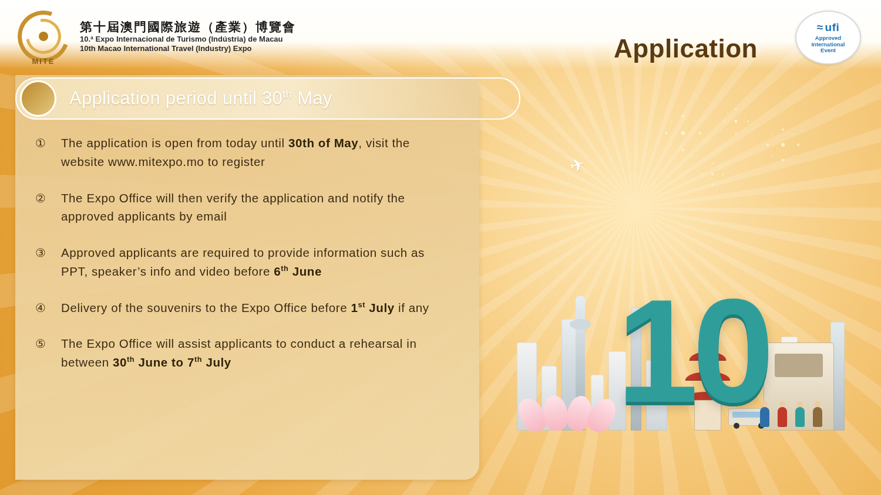MITE
第十屆澳門國際旅遊（產業）博覽會
10.ª Expo Internacional de Turismo (Indústria) de Macau
10th Macao International Travel (Industry) Expo
Application
ufi
Approved
International
Event
Application period until 30th May
① The application is open from today until 30th of May, visit the website www.mitexpo.mo to register
② The Expo Office will then verify the application and notify the approved applicants by email
③ Approved applicants are required to provide information such as PPT, speaker’s info and video before 6th June
④ Delivery of the souvenirs to the Expo Office before 1st July if any
⑤ The Expo Office will assist applicants to conduct a rehearsal in between 30th June to 7th July
✈
10